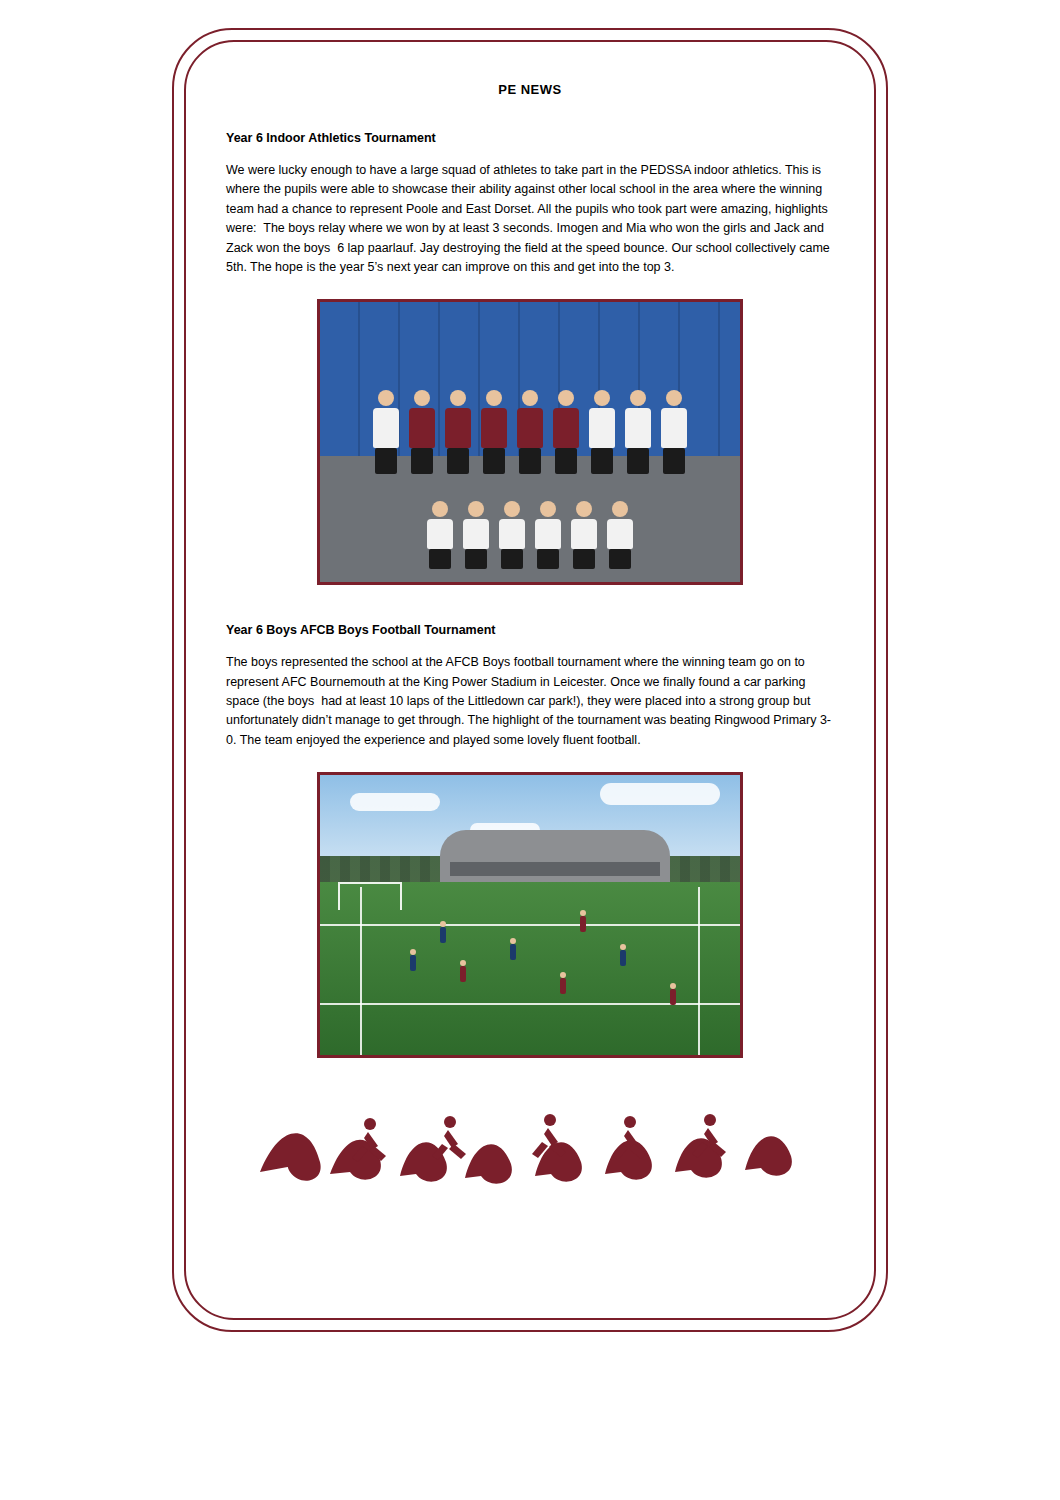PE NEWS
Year 6 Indoor Athletics Tournament
We were lucky enough to have a large squad of athletes to take part in the PEDSSA indoor athletics. This is where the pupils were able to showcase their ability against other local school in the area where the winning team had a chance to represent Poole and East Dorset. All the pupils who took part were amazing, highlights were: The boys relay where we won by at least 3 seconds. Imogen and Mia who won the girls and Jack and Zack won the boys 6 lap paarlauf. Jay destroying the field at the speed bounce. Our school collectively came 5th. The hope is the year 5’s next year can improve on this and get into the top 3.
Year 6 Boys AFCB Boys Football Tournament
The boys represented the school at the AFCB Boys football tournament where the winning team go on to represent AFC Bournemouth at the King Power Stadium in Leicester. Once we finally found a car parking space (the boys had at least 10 laps of the Littledown car park!), they were placed into a strong group but unfortunately didn’t manage to get through. The highlight of the tournament was beating Ringwood Primary 3-0. The team enjoyed the experience and played some lovely fluent football.